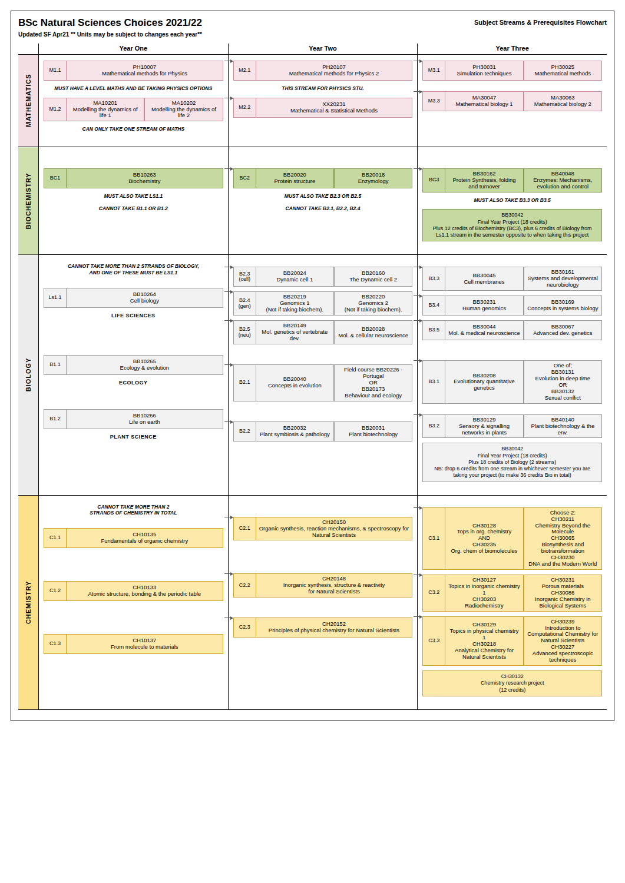BSc Natural Sciences Choices 2021/22
Subject Streams & Prerequisites Flowchart
Updated SF Apr21 ** Units may be subject to changes each year**
Year One
Year Two
Year Three
MATHEMATICS
M1.1
PH10007
Mathematical methods for Physics
MUST HAVE A LEVEL MATHS AND BE TAKING PHYSICS OPTIONS
M1.2
MA10201
Modelling the dynamics of life 1
MA10202
Modelling the dynamics of life 2
CAN ONLY TAKE ONE STREAM OF MATHS
M2.1
PH20107
Mathematical methods for Physics 2
THIS STREAM FOR PHYSICS STU.
M2.2
XX20231
Mathematical & Statistical Methods
M3.1
PH30031
Simulation techniques
PH30025
Mathematical methods
M3.3
MA30047
Mathematical biology 1
MA30063
Mathematical biology 2
BIOCHEMISTRY
BC1
BB10263
Biochemistry
MUST ALSO TAKE LS1.1
CANNOT TAKE B1.1 OR B1.2
BC2
BB20020
Protein structure
BB20018
Enzymology
MUST ALSO TAKE B2.3 OR B2.5
CANNOT TAKE B2.1, B2.2, B2.4
BC3
BB30162
Protein Synthesis, folding and turnover
BB40048
Enzymes: Mechanisms, evolution and control
MUST ALSO TAKE B3.3 OR B3.5
BB30042
Final Year Project (18 credits)
Plus 12 credits of Biochemistry (BC3), plus 6 credits of Biology from Ls1.1 stream in the semester opposite to when taking this project
BIOLOGY
CANNOT TAKE MORE THAN 2 STRANDS OF BIOLOGY,
AND ONE OF THESE MUST BE LS1.1
Ls1.1
BB10264
Cell biology
LIFE SCIENCES
B1.1
BB10265
Ecology & evolution
ECOLOGY
B1.2
BB10266
Life on earth
PLANT SCIENCE
B2.3
(cell)
BB20024
Dynamic cell 1
BB20160
The Dynamic cell 2
B2.4
(gen)
BB20219
Genomics 1
(Not if taking biochem).
BB20220
Genomics 2
(Not if taking biochem).
B2.5
(neu)
BB20149
Mol. genetics of vertebrate dev.
BB20028
Mol. & cellular neuroscience
B2.1
BB20040
Concepts in evolution
Field course BB20226 - Portugal
OR
BB20173
Behaviour and ecology
B2.2
BB20032
Plant symbiosis & pathology
BB20031
Plant biotechnology
B3.3
BB30045
Cell membranes
BB30161
Systems and developmental neurobiology
B3.4
BB30231
Human genomics
BB30169
Concepts in systems biology
B3.5
BB30044
Mol. & medical neuroscience
BB30067
Advanced dev. genetics
B3.1
BB30208
Evolutionary quantitative genetics
One of;
BB30131
Evolution in deep time
OR
BB30132
Sexual conflict
B3.2
BB30129
Sensory & signalling networks in plants
BB40140
Plant biotechnology & the env.
BB30042
Final Year Project (18 credits)
Plus 18 credits of Biology (2 streams)
NB: drop 6 credits from one stream in whichever semester you are taking your project (to make 36 credits Bio in total)
CHEMISTRY
CANNOT TAKE MORE THAN 2
STRANDS OF CHEMISTRY IN TOTAL
C1.1
CH10135
Fundamentals of organic chemistry
C1.2
CH10133
Atomic structure, bonding & the periodic table
C1.3
CH10137
From molecule to materials
C2.1
CH20150
Organic synthesis, reaction mechanisms, & spectroscopy for Natural Scientists
C2.2
CH20148
Inorganic synthesis, structure & reactivity
for Natural Scientists
C2.3
CH20152
Principles of physical chemistry for Natural Scientists
C3.1
CH30128
Tops in org. chemistry
AND
CH30235
Org. chem of biomolecules
Choose 2:
CH30211
Chemistry Beyond the Molecule
CH30065
Biosynthesis and biotransformation
CH30230
DNA and the Modern World
C3.2
CH30127
Topics in inorganic chemistry 1
CH30203
Radiochemistry
CH30231
Porous materials
CH30086
Inorganic Chemistry in Biological Systems
C3.3
CH30129
Topics in physical chemistry 1
CH30218
Analytical Chemistry for Natural Scientists
CH30239
Introduction to Computational Chemistry for Natural Scientists
CH30227
Advanced spectroscopic techniques
CH30132
Chemistry research project
(12 credits)